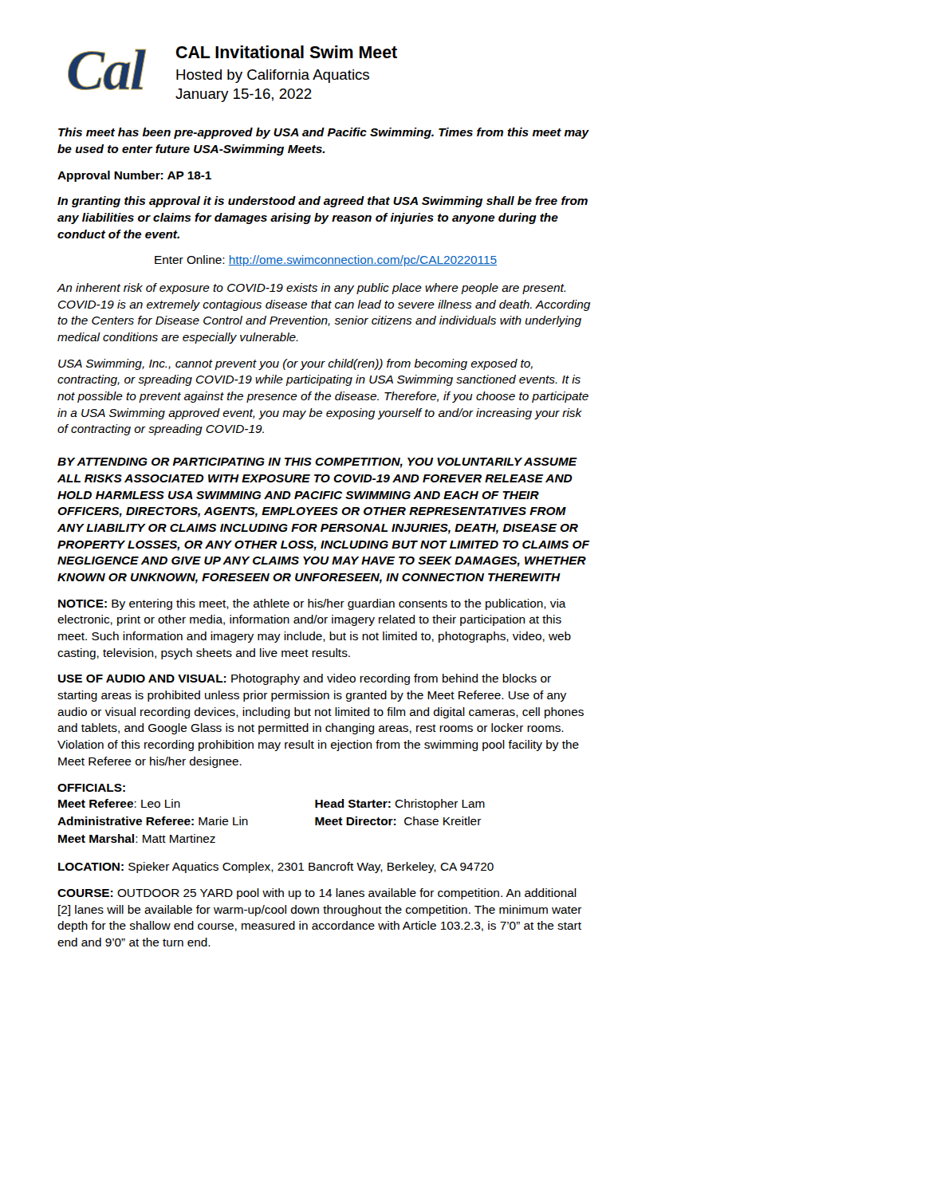Cal
CAL Invitational Swim Meet
Hosted by California Aquatics
January 15-16, 2022
This meet has been pre-approved by USA and Pacific Swimming. Times from this meet may be used to enter future USA-Swimming Meets.
Approval Number: AP 18-1
In granting this approval it is understood and agreed that USA Swimming shall be free from any liabilities or claims for damages arising by reason of injuries to anyone during the conduct of the event.
Enter Online: http://ome.swimconnection.com/pc/CAL20220115
An inherent risk of exposure to COVID-19 exists in any public place where people are present. COVID-19 is an extremely contagious disease that can lead to severe illness and death. According to the Centers for Disease Control and Prevention, senior citizens and individuals with underlying medical conditions are especially vulnerable.
USA Swimming, Inc., cannot prevent you (or your child(ren)) from becoming exposed to, contracting, or spreading COVID-19 while participating in USA Swimming sanctioned events. It is not possible to prevent against the presence of the disease. Therefore, if you choose to participate in a USA Swimming approved event, you may be exposing yourself to and/or increasing your risk of contracting or spreading COVID-19.
By attending or participating in this competition, you voluntarily assume all risks associated with exposure to COVID-19 and forever release and hold harmless USA Swimming and Pacific Swimming and each of their officers, directors, agents, employees or other representatives from any liability or claims including for personal injuries, death, disease or property losses, or any other loss, including but not limited to claims of negligence and give up any claims you may have to seek damages, whether known or unknown, foreseen or unforeseen, in connection therewith
NOTICE: By entering this meet, the athlete or his/her guardian consents to the publication, via electronic, print or other media, information and/or imagery related to their participation at this meet. Such information and imagery may include, but is not limited to, photographs, video, web casting, television, psych sheets and live meet results.
USE OF AUDIO AND VISUAL: Photography and video recording from behind the blocks or starting areas is prohibited unless prior permission is granted by the Meet Referee. Use of any audio or visual recording devices, including but not limited to film and digital cameras, cell phones and tablets, and Google Glass is not permitted in changing areas, rest rooms or locker rooms. Violation of this recording prohibition may result in ejection from the swimming pool facility by the Meet Referee or his/her designee.
OFFICIALS:
| Meet Referee : Leo Lin | Head Starter: Christopher Lam |
| Administrative Referee: Marie Lin | Meet Director: Chase Kreitler |
| Meet Marshal : Matt Martinez | |
LOCATION: Spieker Aquatics Complex, 2301 Bancroft Way, Berkeley, CA 94720
COURSE: OUTDOOR 25 YARD pool with up to 14 lanes available for competition. An additional [2] lanes will be available for warm-up/cool down throughout the competition. The minimum water depth for the shallow end course, measured in accordance with Article 103.2.3, is 7’0” at the start end and 9’0” at the turn end.